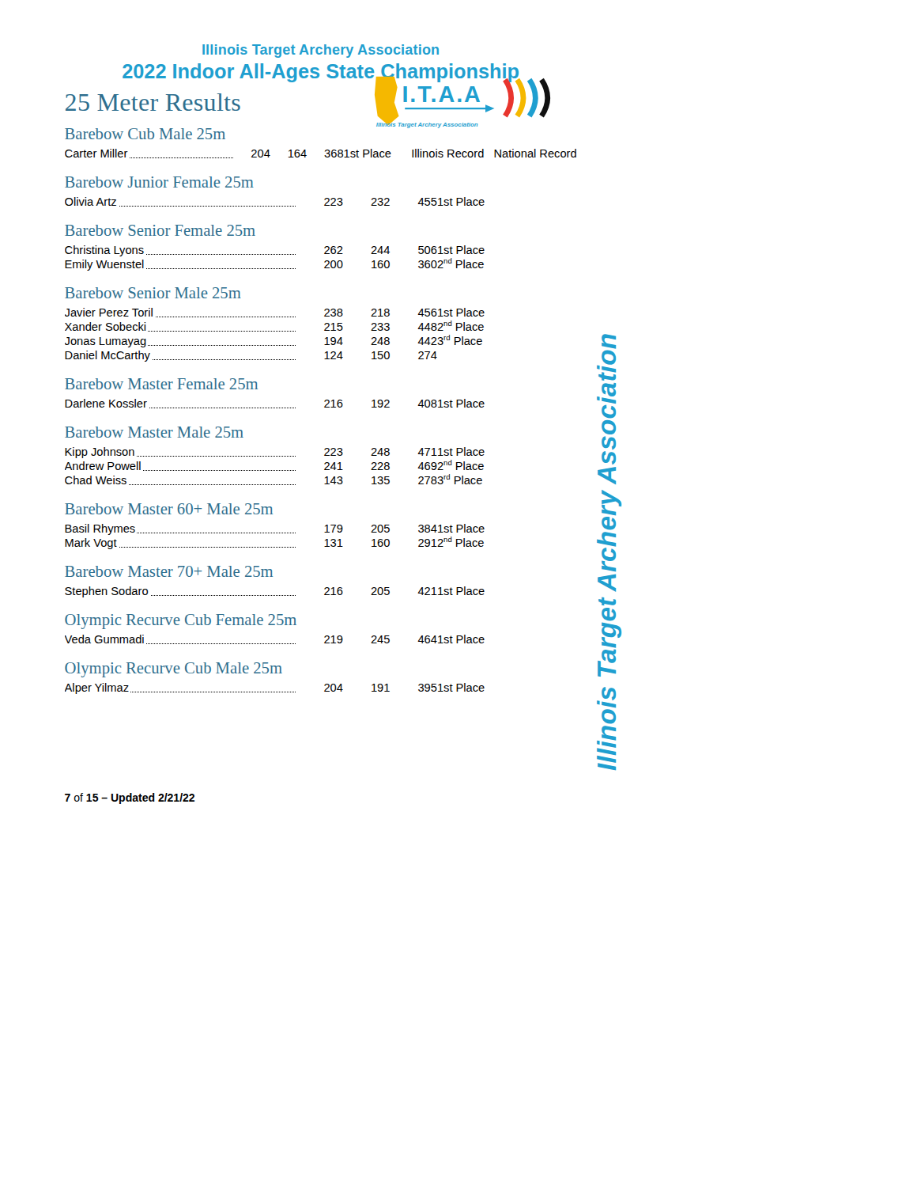Illinois Target Archery Association
2022 Indoor All-Ages State Championship
25 Meter Results
I.T.A.A Illinois Target Archery Association
Barebow Cub Male 25m
| Carter Miller | 204 | 164 | 368 | 1st Place | Illinois Record National Record |
Barebow Junior Female 25m
| Olivia Artz | 223 | 232 | 455 | 1st Place |
Barebow Senior Female 25m
| Christina Lyons | 262 | 244 | 506 | 1st Place |
| Emily Wuenstel | 200 | 160 | 360 | 2 nd Place |
Barebow Senior Male 25m
| Javier Perez Toril | 238 | 218 | 456 | 1st Place |
| Xander Sobecki | 215 | 233 | 448 | 2 nd Place |
| Jonas Lumayag | 194 | 248 | 442 | 3 rd Place |
| Daniel McCarthy | 124 | 150 | 274 | |
Barebow Master Female 25m
| Darlene Kossler | 216 | 192 | 408 | 1st Place |
Barebow Master Male 25m
| Kipp Johnson | 223 | 248 | 471 | 1st Place |
| Andrew Powell | 241 | 228 | 469 | 2 nd Place |
| Chad Weiss | 143 | 135 | 278 | 3 rd Place |
Barebow Master 60+ Male 25m
| Basil Rhymes | 179 | 205 | 384 | 1st Place |
| Mark Vogt | 131 | 160 | 291 | 2 nd Place |
Barebow Master 70+ Male 25m
| Stephen Sodaro | 216 | 205 | 421 | 1st Place |
Olympic Recurve Cub Female 25m
| Veda Gummadi | 219 | 245 | 464 | 1st Place |
Olympic Recurve Cub Male 25m
| Alper Yilmaz | 204 | 191 | 395 | 1st Place |
Illinois Target Archery Association
7 of 15 – Updated 2/21/22